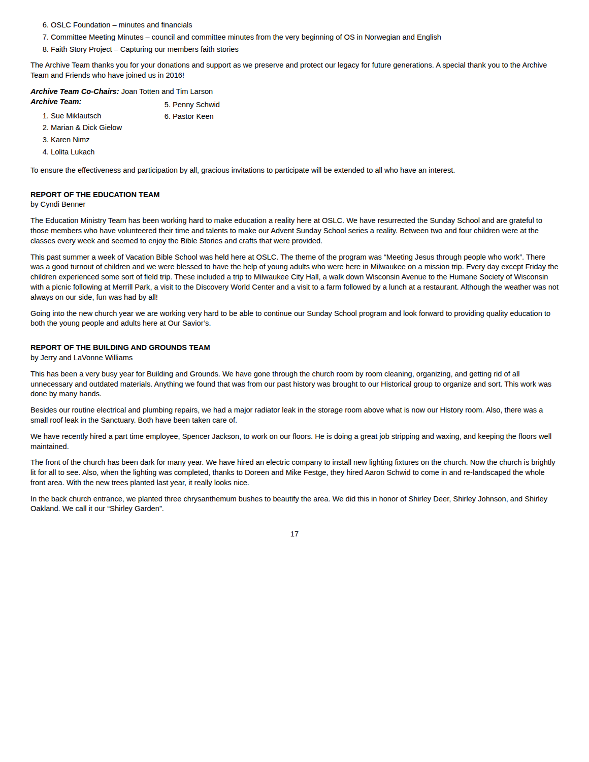OSLC Foundation – minutes and financials
Committee Meeting Minutes – council and committee minutes from the very beginning of OS in Norwegian and English
Faith Story Project – Capturing our members faith stories
The Archive Team thanks you for your donations and support as we preserve and protect our legacy for future generations. A special thank you to the Archive Team and Friends who have joined us in 2016!
Archive Team Co-Chairs: Joan Totten and Tim Larson
Archive Team:
Sue Miklautsch
Marian & Dick Gielow
Karen Nimz
Lolita Lukach
Penny Schwid
Pastor Keen
To ensure the effectiveness and participation by all, gracious invitations to participate will be extended to all who have an interest.
Report of the Education Team
by Cyndi Benner
The Education Ministry Team has been working hard to make education a reality here at OSLC. We have resurrected the Sunday School and are grateful to those members who have volunteered their time and talents to make our Advent Sunday School series a reality. Between two and four children were at the classes every week and seemed to enjoy the Bible Stories and crafts that were provided.
This past summer a week of Vacation Bible School was held here at OSLC. The theme of the program was “Meeting Jesus through people who work”. There was a good turnout of children and we were blessed to have the help of young adults who were here in Milwaukee on a mission trip. Every day except Friday the children experienced some sort of field trip. These included a trip to Milwaukee City Hall, a walk down Wisconsin Avenue to the Humane Society of Wisconsin with a picnic following at Merrill Park, a visit to the Discovery World Center and a visit to a farm followed by a lunch at a restaurant. Although the weather was not always on our side, fun was had by all!
Going into the new church year we are working very hard to be able to continue our Sunday School program and look forward to providing quality education to both the young people and adults here at Our Savior’s.
Report of the Building and Grounds Team
by Jerry and LaVonne Williams
This has been a very busy year for Building and Grounds. We have gone through the church room by room cleaning, organizing, and getting rid of all unnecessary and outdated materials. Anything we found that was from our past history was brought to our Historical group to organize and sort. This work was done by many hands.
Besides our routine electrical and plumbing repairs, we had a major radiator leak in the storage room above what is now our History room. Also, there was a small roof leak in the Sanctuary. Both have been taken care of.
We have recently hired a part time employee, Spencer Jackson, to work on our floors. He is doing a great job stripping and waxing, and keeping the floors well maintained.
The front of the church has been dark for many year. We have hired an electric company to install new lighting fixtures on the church. Now the church is brightly lit for all to see. Also, when the lighting was completed, thanks to Doreen and Mike Festge, they hired Aaron Schwid to come in and re-landscaped the whole front area. With the new trees planted last year, it really looks nice.
In the back church entrance, we planted three chrysanthemum bushes to beautify the area. We did this in honor of Shirley Deer, Shirley Johnson, and Shirley Oakland. We call it our “Shirley Garden”.
17